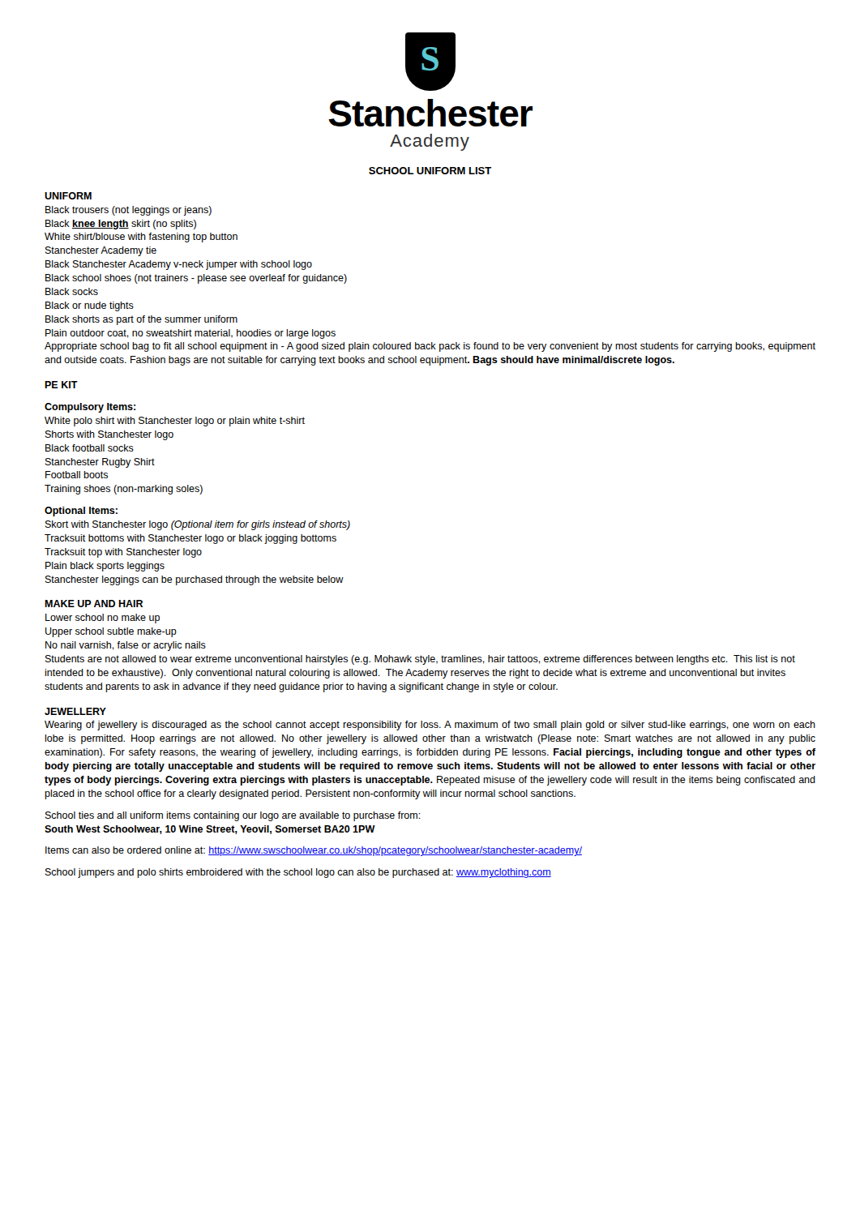Stanchester
Academy
SCHOOL UNIFORM LIST
UNIFORM
Black trousers (not leggings or jeans)
Black knee length skirt (no splits)
White shirt/blouse with fastening top button
Stanchester Academy tie
Black Stanchester Academy v-neck jumper with school logo
Black school shoes (not trainers - please see overleaf for guidance)
Black socks
Black or nude tights
Black shorts as part of the summer uniform
Plain outdoor coat, no sweatshirt material, hoodies or large logos
Appropriate school bag to fit all school equipment in - A good sized plain coloured back pack is found to be very convenient by most students for carrying books, equipment and outside coats. Fashion bags are not suitable for carrying text books and school equipment. Bags should have minimal/discrete logos.
PE KIT
Compulsory Items:
White polo shirt with Stanchester logo or plain white t-shirt
Shorts with Stanchester logo
Black football socks
Stanchester Rugby Shirt
Football boots
Training shoes (non-marking soles)
Optional Items:
Skort with Stanchester logo (Optional item for girls instead of shorts)
Tracksuit bottoms with Stanchester logo or black jogging bottoms
Tracksuit top with Stanchester logo
Plain black sports leggings
Stanchester leggings can be purchased through the website below
MAKE UP AND HAIR
Lower school no make up
Upper school subtle make-up
No nail varnish, false or acrylic nails
Students are not allowed to wear extreme unconventional hairstyles (e.g. Mohawk style, tramlines, hair tattoos, extreme differences between lengths etc. This list is not intended to be exhaustive). Only conventional natural colouring is allowed. The Academy reserves the right to decide what is extreme and unconventional but invites students and parents to ask in advance if they need guidance prior to having a significant change in style or colour.
JEWELLERY
Wearing of jewellery is discouraged as the school cannot accept responsibility for loss. A maximum of two small plain gold or silver stud-like earrings, one worn on each lobe is permitted. Hoop earrings are not allowed. No other jewellery is allowed other than a wristwatch (Please note: Smart watches are not allowed in any public examination). For safety reasons, the wearing of jewellery, including earrings, is forbidden during PE lessons. Facial piercings, including tongue and other types of body piercing are totally unacceptable and students will be required to remove such items. Students will not be allowed to enter lessons with facial or other types of body piercings. Covering extra piercings with plasters is unacceptable. Repeated misuse of the jewellery code will result in the items being confiscated and placed in the school office for a clearly designated period. Persistent non-conformity will incur normal school sanctions.
School ties and all uniform items containing our logo are available to purchase from:
South West Schoolwear, 10 Wine Street, Yeovil, Somerset BA20 1PW
Items can also be ordered online at: https://www.swschoolwear.co.uk/shop/pcategory/schoolwear/stanchester-academy/
School jumpers and polo shirts embroidered with the school logo can also be purchased at: www.myclothing.com